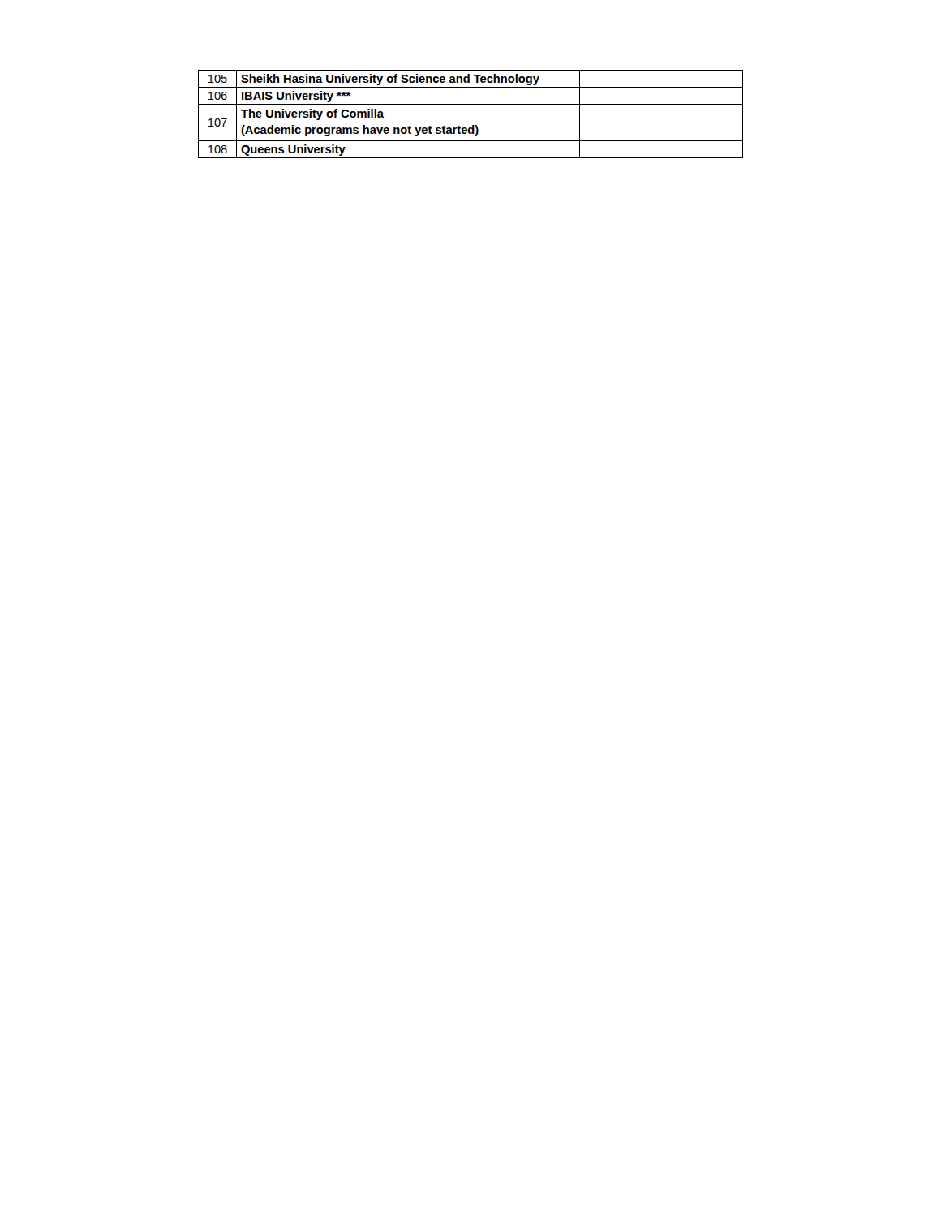| 105 | Sheikh Hasina University of Science and Technology | |
| 106 | IBAIS University *** | |
| 107 | The University of Comilla (Academic programs have not yet started) | |
| 108 | Queens University | |